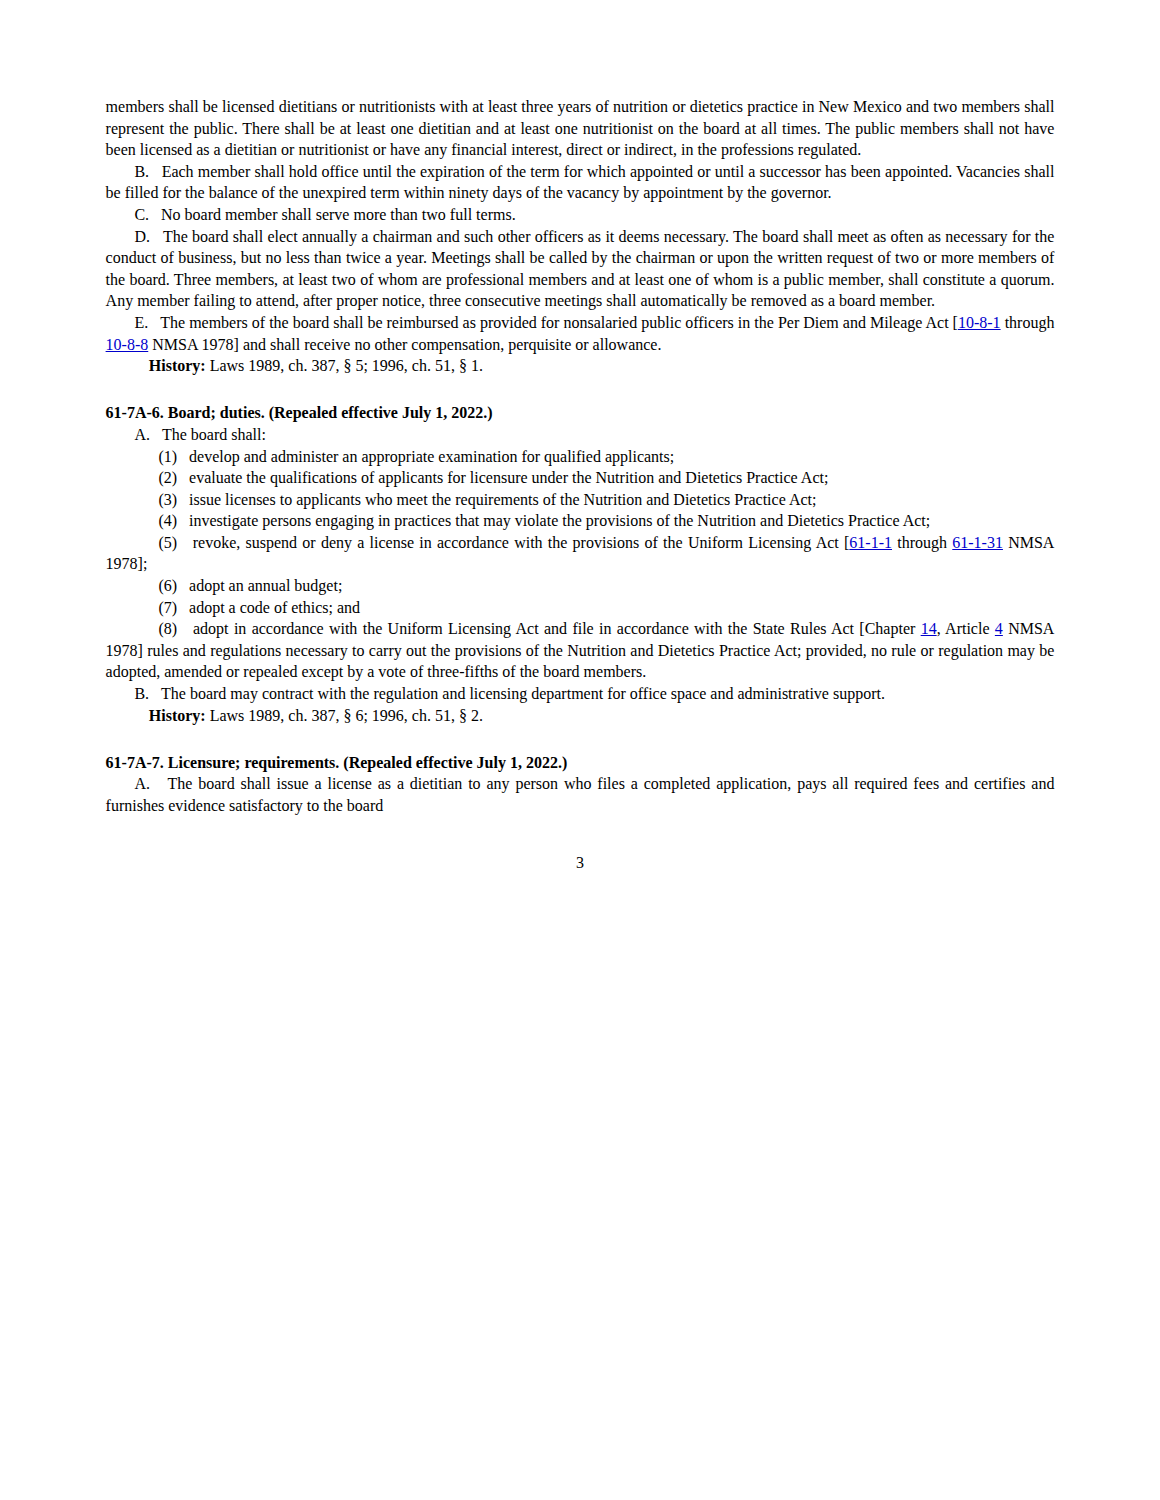members shall be licensed dietitians or nutritionists with at least three years of nutrition or dietetics practice in New Mexico and two members shall represent the public. There shall be at least one dietitian and at least one nutritionist on the board at all times. The public members shall not have been licensed as a dietitian or nutritionist or have any financial interest, direct or indirect, in the professions regulated.
B. Each member shall hold office until the expiration of the term for which appointed or until a successor has been appointed. Vacancies shall be filled for the balance of the unexpired term within ninety days of the vacancy by appointment by the governor.
C. No board member shall serve more than two full terms.
D. The board shall elect annually a chairman and such other officers as it deems necessary. The board shall meet as often as necessary for the conduct of business, but no less than twice a year. Meetings shall be called by the chairman or upon the written request of two or more members of the board. Three members, at least two of whom are professional members and at least one of whom is a public member, shall constitute a quorum. Any member failing to attend, after proper notice, three consecutive meetings shall automatically be removed as a board member.
E. The members of the board shall be reimbursed as provided for nonsalaried public officers in the Per Diem and Mileage Act [10-8-1 through 10-8-8 NMSA 1978] and shall receive no other compensation, perquisite or allowance.
History: Laws 1989, ch. 387, § 5; 1996, ch. 51, § 1.
61-7A-6. Board; duties. (Repealed effective July 1, 2022.)
A. The board shall:
(1) develop and administer an appropriate examination for qualified applicants;
(2) evaluate the qualifications of applicants for licensure under the Nutrition and Dietetics Practice Act;
(3) issue licenses to applicants who meet the requirements of the Nutrition and Dietetics Practice Act;
(4) investigate persons engaging in practices that may violate the provisions of the Nutrition and Dietetics Practice Act;
(5) revoke, suspend or deny a license in accordance with the provisions of the Uniform Licensing Act [61-1-1 through 61-1-31 NMSA 1978];
(6) adopt an annual budget;
(7) adopt a code of ethics; and
(8) adopt in accordance with the Uniform Licensing Act and file in accordance with the State Rules Act [Chapter 14, Article 4 NMSA 1978] rules and regulations necessary to carry out the provisions of the Nutrition and Dietetics Practice Act; provided, no rule or regulation may be adopted, amended or repealed except by a vote of three-fifths of the board members.
B. The board may contract with the regulation and licensing department for office space and administrative support.
History: Laws 1989, ch. 387, § 6; 1996, ch. 51, § 2.
61-7A-7. Licensure; requirements. (Repealed effective July 1, 2022.)
A. The board shall issue a license as a dietitian to any person who files a completed application, pays all required fees and certifies and furnishes evidence satisfactory to the board
3